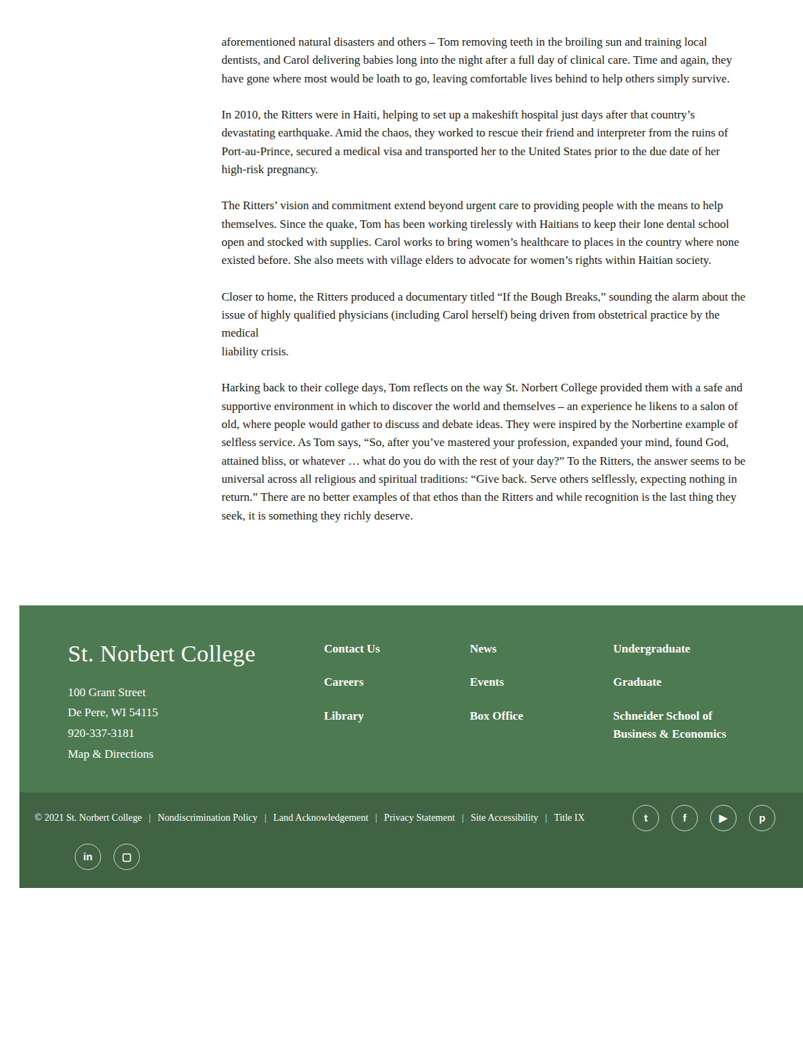aforementioned natural disasters and others – Tom removing teeth in the broiling sun and training local dentists, and Carol delivering babies long into the night after a full day of clinical care. Time and again, they have gone where most would be loath to go, leaving comfortable lives behind to help others simply survive.
In 2010, the Ritters were in Haiti, helping to set up a makeshift hospital just days after that country’s devastating earthquake. Amid the chaos, they worked to rescue their friend and interpreter from the ruins of Port-au-Prince, secured a medical visa and transported her to the United States prior to the due date of her high-risk pregnancy.
The Ritters’ vision and commitment extend beyond urgent care to providing people with the means to help themselves. Since the quake, Tom has been working tirelessly with Haitians to keep their lone dental school open and stocked with supplies. Carol works to bring women’s healthcare to places in the country where none existed before. She also meets with village elders to advocate for women’s rights within Haitian society.
Closer to home, the Ritters produced a documentary titled “If the Bough Breaks,” sounding the alarm about the issue of highly qualified physicians (including Carol herself) being driven from obstetrical practice by the medical
liability crisis.
Harking back to their college days, Tom reflects on the way St. Norbert College provided them with a safe and supportive environment in which to discover the world and themselves – an experience he likens to a salon of old, where people would gather to discuss and debate ideas. They were inspired by the Norbertine example of selfless service. As Tom says, “So, after you’ve mastered your profession, expanded your mind, found God, attained bliss, or whatever … what do you do with the rest of your day?” To the Ritters, the answer seems to be universal across all religious and spiritual traditions: “Give back. Serve others selflessly, expecting nothing in return.” There are no better examples of that ethos than the Ritters and while recognition is the last thing they seek, it is something they richly deserve.
St. Norbert College
100 Grant Street
De Pere, WI 54115
920-337-3181
Map & Directions
Contact Us
Careers
Library
News
Events
Box Office
Undergraduate
Graduate
Schneider School of
Business & Economics
© 2021 St. Norbert College | Nondiscrimination Policy | Land Acknowledgement | Privacy Statement | Site Accessibility | Title IX
t f ▶ p
in ▢